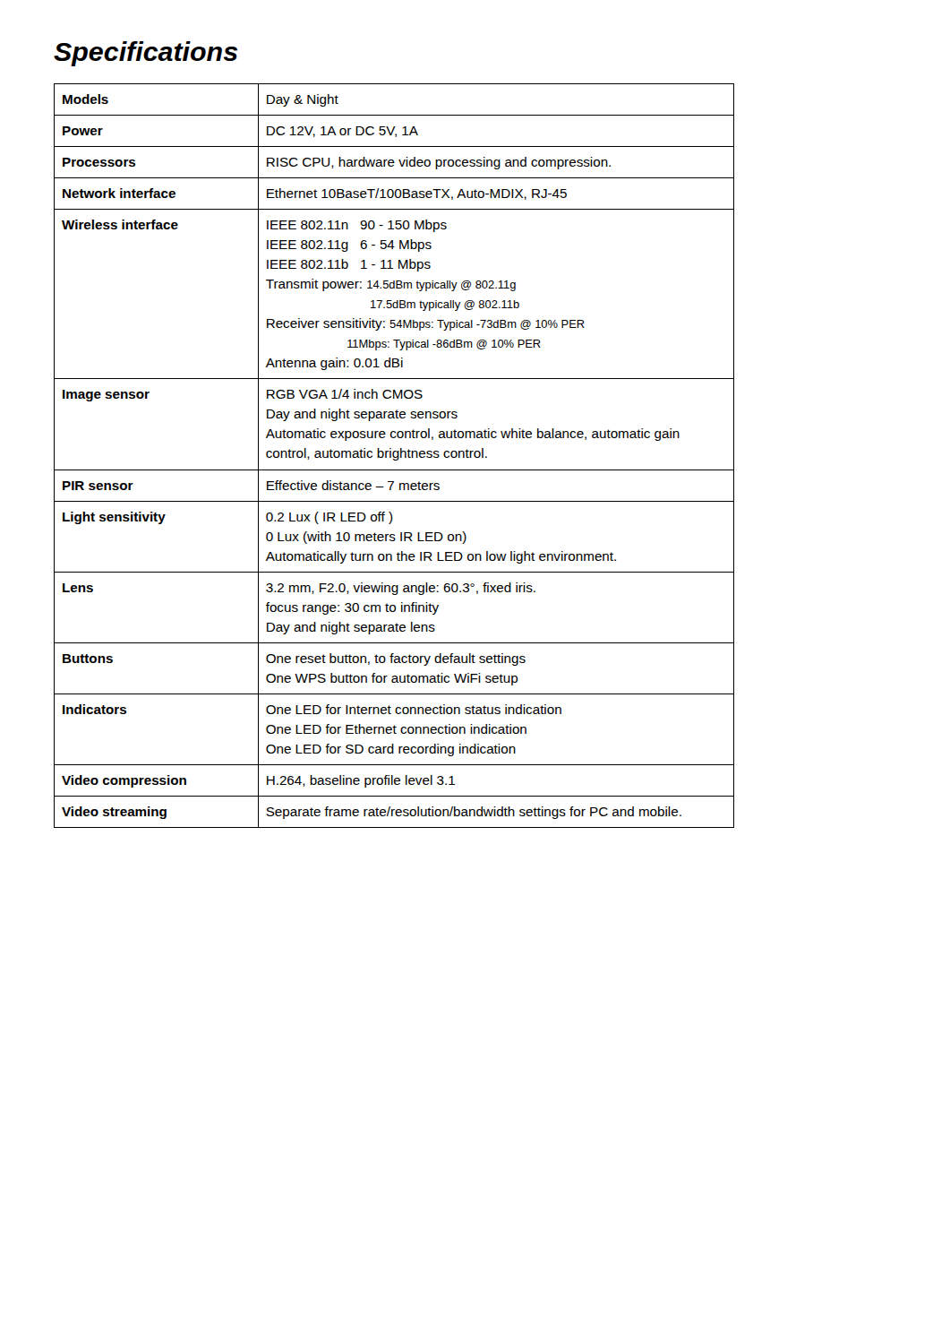Specifications
| Models | Day & Night |
| Power | DC 12V, 1A or DC 5V, 1A |
| Processors | RISC CPU, hardware video processing and compression. |
| Network interface | Ethernet 10BaseT/100BaseTX, Auto-MDIX, RJ-45 |
| Wireless interface | IEEE 802.11n 90 - 150 Mbps IEEE 802.11g 6 - 54 Mbps IEEE 802.11b 1 - 11 Mbps Transmit power: 14.5dBm typically @ 802.11g 17.5dBm typically @ 802.11b Receiver sensitivity: 54Mbps: Typical -73dBm @ 10% PER 11Mbps: Typical -86dBm @ 10% PER Antenna gain: 0.01 dBi |
| Image sensor | RGB VGA 1/4 inch CMOS Day and night separate sensors Automatic exposure control, automatic white balance, automatic gain control, automatic brightness control. |
| PIR sensor | Effective distance – 7 meters |
| Light sensitivity | 0.2 Lux ( IR LED off ) 0 Lux (with 10 meters IR LED on) Automatically turn on the IR LED on low light environment. |
| Lens | 3.2 mm, F2.0, viewing angle: 60.3°, fixed iris. focus range: 30 cm to infinity Day and night separate lens |
| Buttons | One reset button, to factory default settings One WPS button for automatic WiFi setup |
| Indicators | One LED for Internet connection status indication One LED for Ethernet connection indication One LED for SD card recording indication |
| Video compression | H.264, baseline profile level 3.1 |
| Video streaming | Separate frame rate/resolution/bandwidth settings for PC and mobile. |